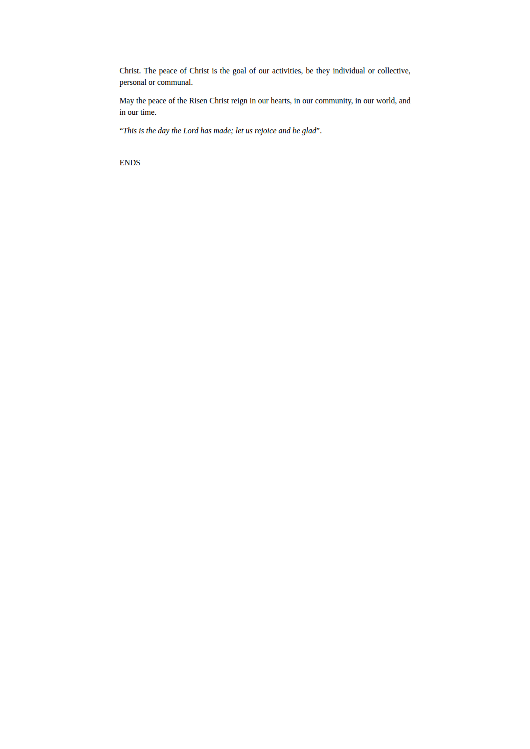Christ. The peace of Christ is the goal of our activities, be they individual or collective, personal or communal.
May the peace of the Risen Christ reign in our hearts, in our community, in our world, and in our time.
“This is the day the Lord has made; let us rejoice and be glad”.
ENDS